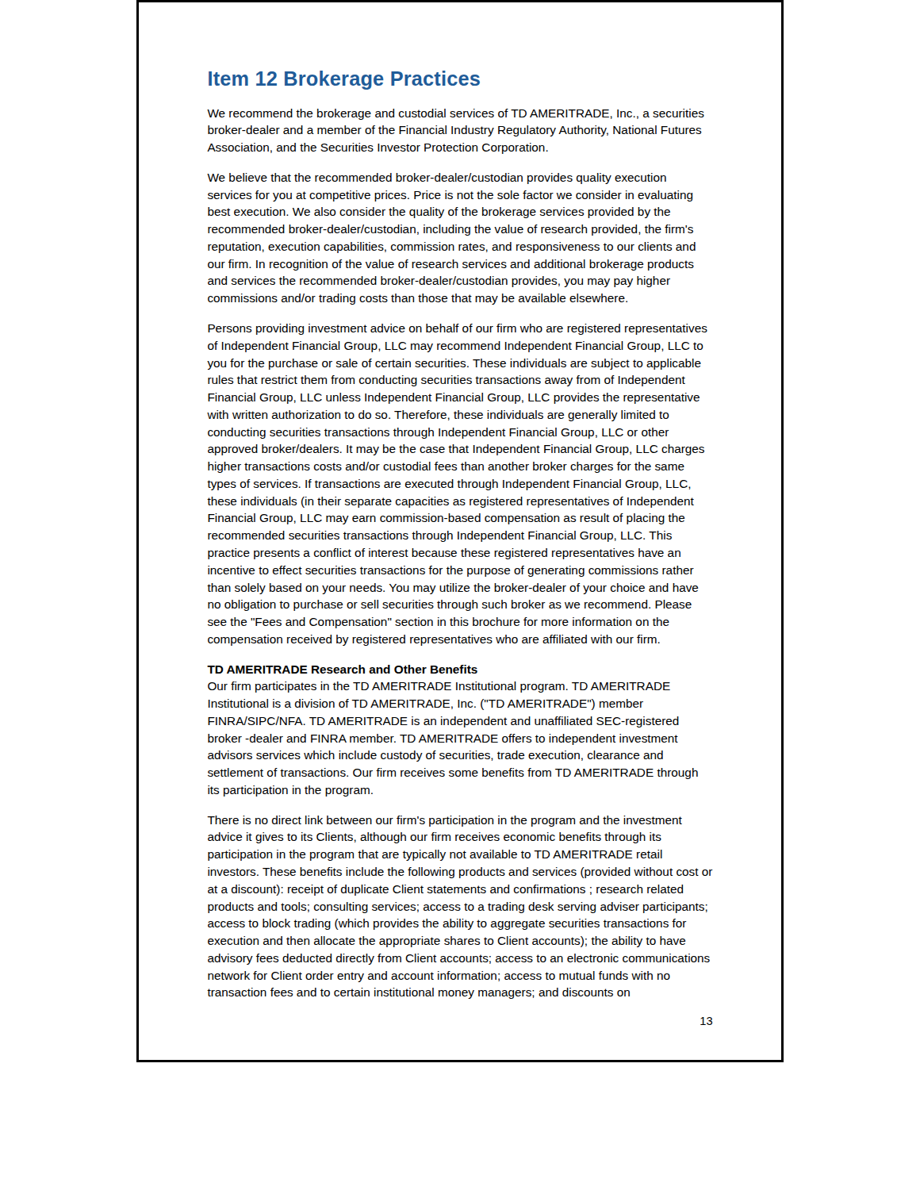Item 12 Brokerage Practices
We recommend the brokerage and custodial services of TD AMERITRADE, Inc., a securities broker-dealer and a member of the Financial Industry Regulatory Authority, National Futures Association, and the Securities Investor Protection Corporation.
We believe that the recommended broker-dealer/custodian provides quality execution services for you at competitive prices. Price is not the sole factor we consider in evaluating best execution. We also consider the quality of the brokerage services provided by the recommended broker-dealer/custodian, including the value of research provided, the firm's reputation, execution capabilities, commission rates, and responsiveness to our clients and our firm. In recognition of the value of research services and additional brokerage products and services the recommended broker-dealer/custodian provides, you may pay higher commissions and/or trading costs than those that may be available elsewhere.
Persons providing investment advice on behalf of our firm who are registered representatives of Independent Financial Group, LLC may recommend Independent Financial Group, LLC to you for the purchase or sale of certain securities. These individuals are subject to applicable rules that restrict them from conducting securities transactions away from of Independent Financial Group, LLC unless Independent Financial Group, LLC provides the representative with written authorization to do so. Therefore, these individuals are generally limited to conducting securities transactions through Independent Financial Group, LLC or other approved broker/dealers. It may be the case that Independent Financial Group, LLC charges higher transactions costs and/or custodial fees than another broker charges for the same types of services. If transactions are executed through Independent Financial Group, LLC, these individuals (in their separate capacities as registered representatives of Independent Financial Group, LLC may earn commission-based compensation as result of placing the recommended securities transactions through Independent Financial Group, LLC. This practice presents a conflict of interest because these registered representatives have an incentive to effect securities transactions for the purpose of generating commissions rather than solely based on your needs. You may utilize the broker-dealer of your choice and have no obligation to purchase or sell securities through such broker as we recommend. Please see the "Fees and Compensation" section in this brochure for more information on the compensation received by registered representatives who are affiliated with our firm.
TD AMERITRADE Research and Other Benefits
Our firm participates in the TD AMERITRADE Institutional program. TD AMERITRADE Institutional is a division of TD AMERITRADE, Inc. ("TD AMERITRADE") member FINRA/SIPC/NFA. TD AMERITRADE is an independent and unaffiliated SEC-registered broker -dealer and FINRA member. TD AMERITRADE offers to independent investment advisors services which include custody of securities, trade execution, clearance and settlement of transactions. Our firm receives some benefits from TD AMERITRADE through its participation in the program.
There is no direct link between our firm's participation in the program and the investment advice it gives to its Clients, although our firm receives economic benefits through its participation in the program that are typically not available to TD AMERITRADE retail investors. These benefits include the following products and services (provided without cost or at a discount): receipt of duplicate Client statements and confirmations ; research related products and tools; consulting services; access to a trading desk serving adviser participants; access to block trading (which provides the ability to aggregate securities transactions for execution and then allocate the appropriate shares to Client accounts); the ability to have advisory fees deducted directly from Client accounts; access to an electronic communications network for Client order entry and account information; access to mutual funds with no transaction fees and to certain institutional money managers; and discounts on
13